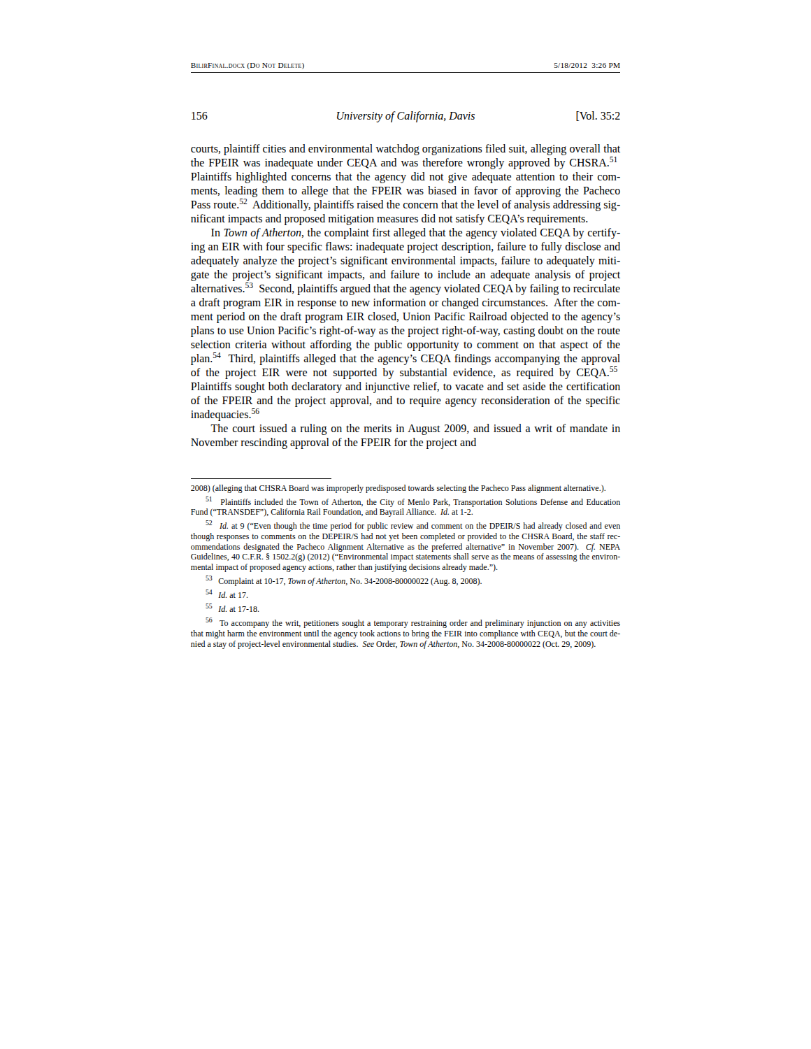BilirFinal.docx (Do Not Delete)
5/18/2012 3:26 PM
156
University of California, Davis
[Vol. 35:2
courts, plaintiff cities and environmental watchdog organizations filed suit, alleging overall that the FPEIR was inadequate under CEQA and was therefore wrongly approved by CHSRA.51 Plaintiffs highlighted concerns that the agency did not give adequate attention to their comments, leading them to allege that the FPEIR was biased in favor of approving the Pacheco Pass route.52 Additionally, plaintiffs raised the concern that the level of analysis addressing significant impacts and proposed mitigation measures did not satisfy CEQA’s requirements.
In Town of Atherton, the complaint first alleged that the agency violated CEQA by certifying an EIR with four specific flaws: inadequate project description, failure to fully disclose and adequately analyze the project’s significant environmental impacts, failure to adequately mitigate the project’s significant impacts, and failure to include an adequate analysis of project alternatives.53 Second, plaintiffs argued that the agency violated CEQA by failing to recirculate a draft program EIR in response to new information or changed circumstances. After the comment period on the draft program EIR closed, Union Pacific Railroad objected to the agency’s plans to use Union Pacific’s right-of-way as the project right-of-way, casting doubt on the route selection criteria without affording the public opportunity to comment on that aspect of the plan.54 Third, plaintiffs alleged that the agency’s CEQA findings accompanying the approval of the project EIR were not supported by substantial evidence, as required by CEQA.55 Plaintiffs sought both declaratory and injunctive relief, to vacate and set aside the certification of the FPEIR and the project approval, and to require agency reconsideration of the specific inadequacies.56
The court issued a ruling on the merits in August 2009, and issued a writ of mandate in November rescinding approval of the FPEIR for the project and
2008) (alleging that CHSRA Board was improperly predisposed towards selecting the Pacheco Pass alignment alternative.).
51 Plaintiffs included the Town of Atherton, the City of Menlo Park, Transportation Solutions Defense and Education Fund (“TRANSDEF”), California Rail Foundation, and Bayrail Alliance. Id. at 1-2.
52 Id. at 9 (“Even though the time period for public review and comment on the DPEIR/S had already closed and even though responses to comments on the DEPEIR/S had not yet been completed or provided to the CHSRA Board, the staff recommendations designated the Pacheco Alignment Alternative as the preferred alternative” in November 2007). Cf. NEPA Guidelines, 40 C.F.R. § 1502.2(g) (2012) (“Environmental impact statements shall serve as the means of assessing the environmental impact of proposed agency actions, rather than justifying decisions already made.”).
53 Complaint at 10-17, Town of Atherton, No. 34-2008-80000022 (Aug. 8, 2008).
54 Id. at 17.
55 Id. at 17-18.
56 To accompany the writ, petitioners sought a temporary restraining order and preliminary injunction on any activities that might harm the environment until the agency took actions to bring the FEIR into compliance with CEQA, but the court denied a stay of project-level environmental studies. See Order, Town of Atherton, No. 34-2008-80000022 (Oct. 29, 2009).